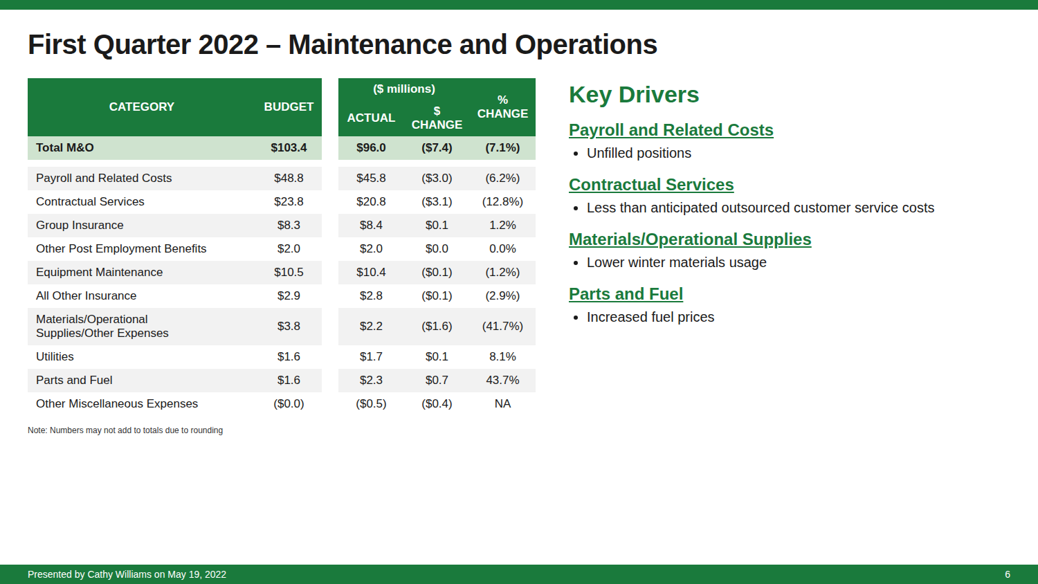First Quarter 2022 – Maintenance and Operations
| CATEGORY | BUDGET | | ($ millions) | % CHANGE |
| --- | --- | --- | --- | --- |
| ACTUAL | $ CHANGE |
| Total M&O | $103.4 | | $96.0 | ($7.4) | (7.1%) |
| Payroll and Related Costs | $48.8 | | $45.8 | ($3.0) | (6.2%) |
| Contractual Services | $23.8 | | $20.8 | ($3.1) | (12.8%) |
| Group Insurance | $8.3 | | $8.4 | $0.1 | 1.2% |
| Other Post Employment Benefits | $2.0 | | $2.0 | $0.0 | 0.0% |
| Equipment Maintenance | $10.5 | | $10.4 | ($0.1) | (1.2%) |
| All Other Insurance | $2.9 | | $2.8 | ($0.1) | (2.9%) |
| Materials/Operational Supplies/Other Expenses | $3.8 | | $2.2 | ($1.6) | (41.7%) |
| Utilities | $1.6 | | $1.7 | $0.1 | 8.1% |
| Parts and Fuel | $1.6 | | $2.3 | $0.7 | 43.7% |
| Other Miscellaneous Expenses | ($0.0) | | ($0.5) | ($0.4) | NA |
Note: Numbers may not add to totals due to rounding
Key Drivers
Payroll and Related Costs
Unfilled positions
Contractual Services
Less than anticipated outsourced customer service costs
Materials/Operational Supplies
Lower winter materials usage
Parts and Fuel
Increased fuel prices
Presented by Cathy Williams on May 19, 2022 6